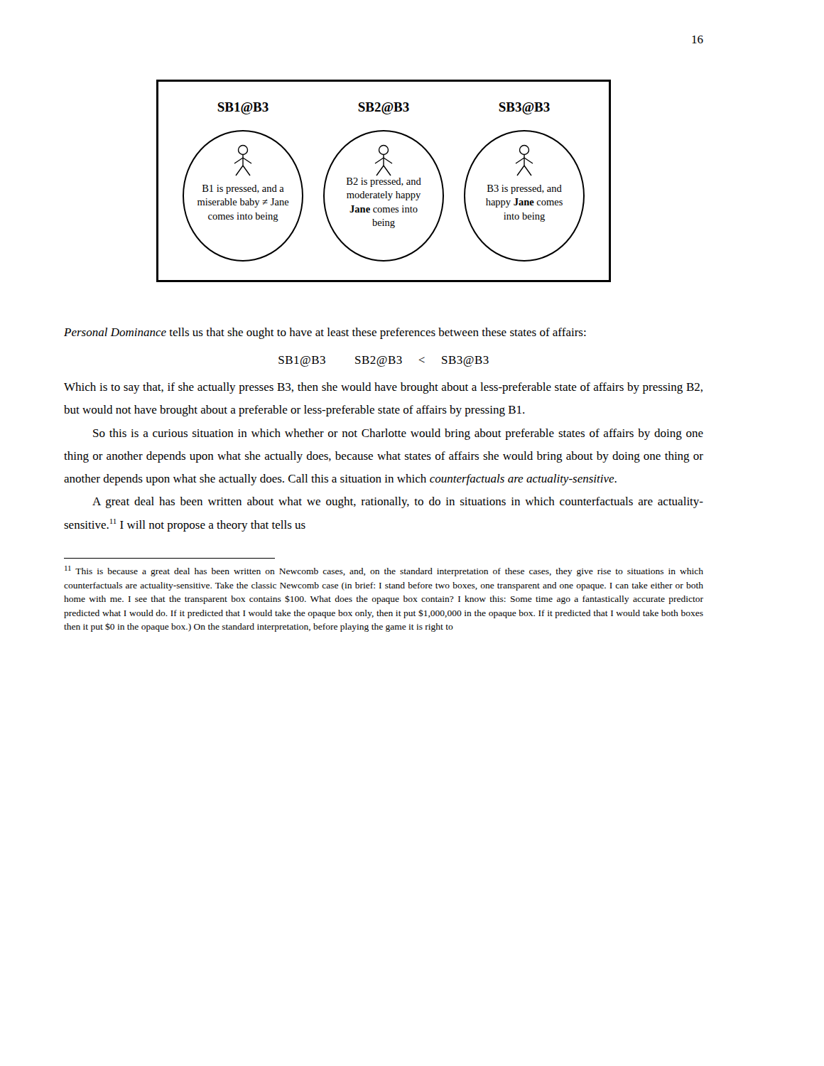16
SB1@B3 SB2@B3 SB3@B3
B1 is pressed, and a miserable baby ≠ Jane comes into being
B2 is pressed, and moderately happy Jane comes into being
B3 is pressed, and happy Jane comes into being
Personal Dominance tells us that she ought to have at least these preferences between these states of affairs:
SB1@B3 SB2@B3 < SB3@B3
Which is to say that, if she actually presses B3, then she would have brought about a less-preferable state of affairs by pressing B2, but would not have brought about a preferable or less-preferable state of affairs by pressing B1.
So this is a curious situation in which whether or not Charlotte would bring about preferable states of affairs by doing one thing or another depends upon what she actually does, because what states of affairs she would bring about by doing one thing or another depends upon what she actually does. Call this a situation in which counterfactuals are actuality-sensitive.
A great deal has been written about what we ought, rationally, to do in situations in which counterfactuals are actuality-sensitive.11 I will not propose a theory that tells us
11 This is because a great deal has been written on Newcomb cases, and, on the standard interpretation of these cases, they give rise to situations in which counterfactuals are actuality-sensitive. Take the classic Newcomb case (in brief: I stand before two boxes, one transparent and one opaque. I can take either or both home with me. I see that the transparent box contains $100. What does the opaque box contain? I know this: Some time ago a fantastically accurate predictor predicted what I would do. If it predicted that I would take the opaque box only, then it put $1,000,000 in the opaque box. If it predicted that I would take both boxes then it put $0 in the opaque box.) On the standard interpretation, before playing the game it is right to